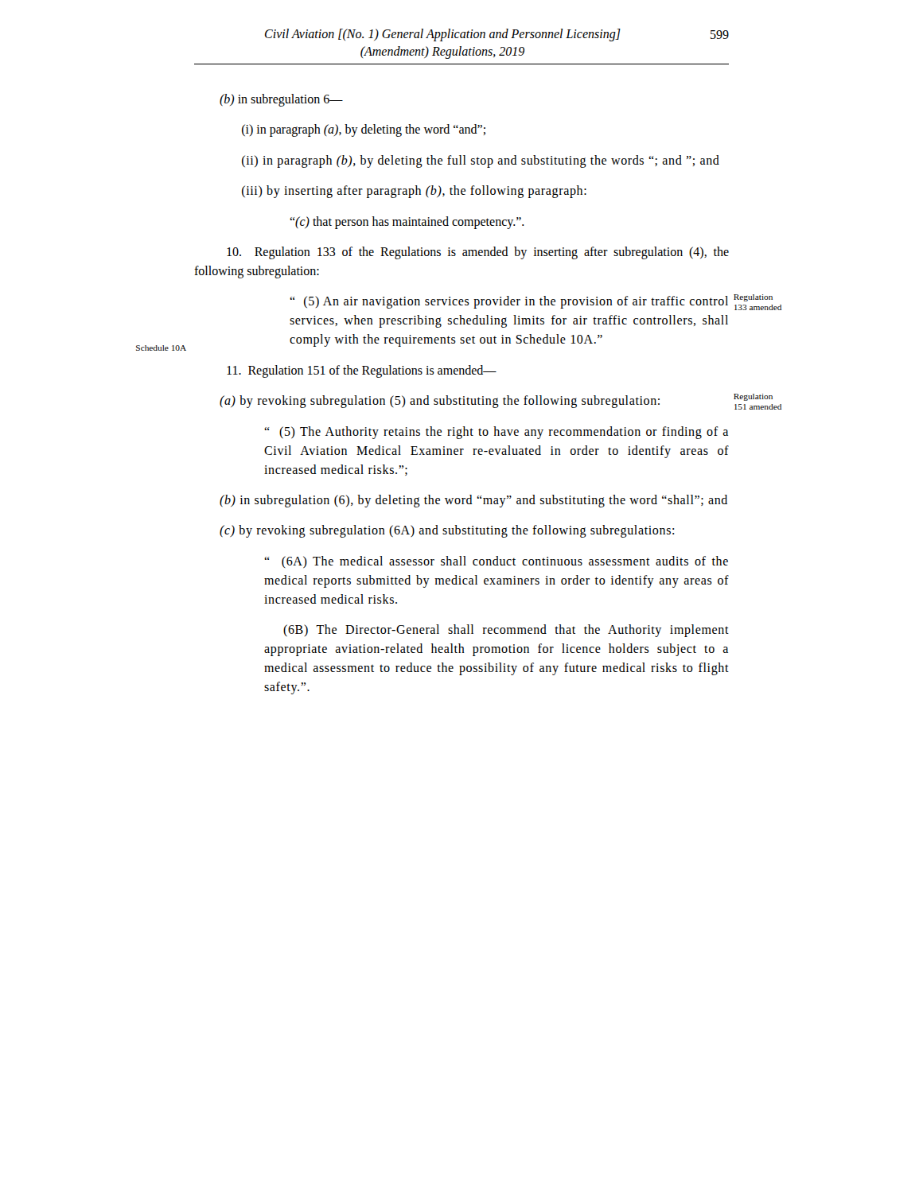Civil Aviation [(No. 1) General Application and Personnel Licensing]
(Amendment) Regulations, 2019
599
(b) in subregulation 6—
(i) in paragraph (a), by deleting the word “and”;
(ii) in paragraph (b), by deleting the full stop and substituting the words “; and ”; and
(iii) by inserting after paragraph (b), the following paragraph:
“(c) that person has maintained competency.”.
10. Regulation 133 of the Regulations is amended by inserting after subregulation (4), the following subregulation:
Regulation 133 amended
“ (5) An air navigation services provider in the provision of air traffic control services, when prescribing scheduling limits for air traffic controllers, shall comply with the requirements set out in Schedule 10A.”
Schedule 10A
11. Regulation 151 of the Regulations is amended—
Regulation 151 amended
(a) by revoking subregulation (5) and substituting the following subregulation:
“ (5) The Authority retains the right to have any recommendation or finding of a Civil Aviation Medical Examiner re-evaluated in order to identify areas of increased medical risks.”;
(b) in subregulation (6), by deleting the word “may” and substituting the word “shall”; and
(c) by revoking subregulation (6A) and substituting the following subregulations:
“ (6A) The medical assessor shall conduct continuous assessment audits of the medical reports submitted by medical examiners in order to identify any areas of increased medical risks.
(6B) The Director-General shall recommend that the Authority implement appropriate aviation-related health promotion for licence holders subject to a medical assessment to reduce the possibility of any future medical risks to flight safety.”.